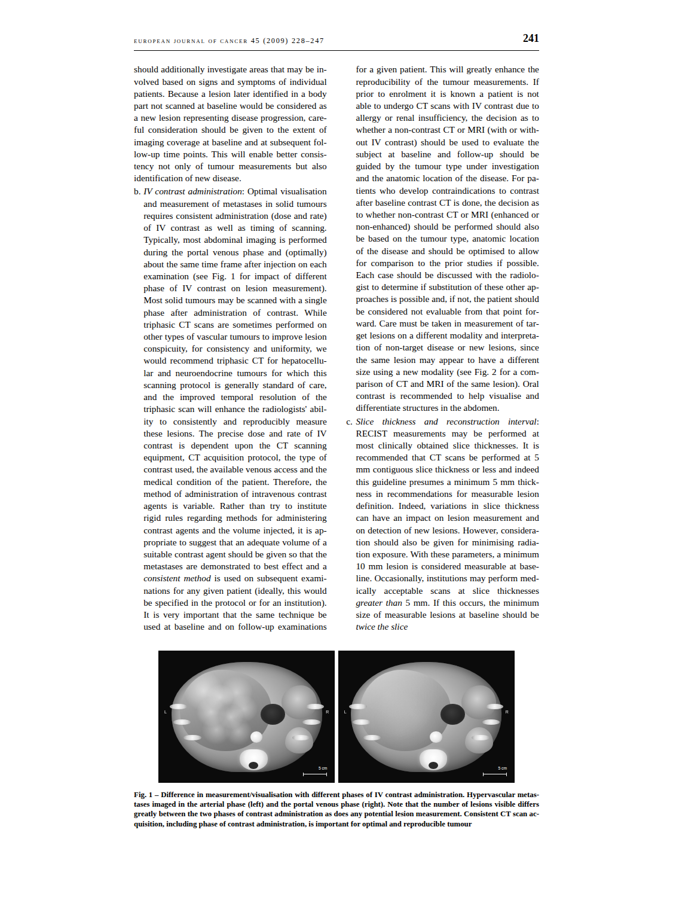european journal of cancer 45 (2009) 228–247
241
should additionally investigate areas that may be involved based on signs and symptoms of individual patients. Because a lesion later identified in a body part not scanned at baseline would be considered as a new lesion representing disease progression, careful consideration should be given to the extent of imaging coverage at baseline and at subsequent follow-up time points. This will enable better consistency not only of tumour measurements but also identification of new disease.
b. IV contrast administration: Optimal visualisation and measurement of metastases in solid tumours requires consistent administration (dose and rate) of IV contrast as well as timing of scanning. Typically, most abdominal imaging is performed during the portal venous phase and (optimally) about the same time frame after injection on each examination (see Fig. 1 for impact of different phase of IV contrast on lesion measurement). Most solid tumours may be scanned with a single phase after administration of contrast. While triphasic CT scans are sometimes performed on other types of vascular tumours to improve lesion conspicuity, for consistency and uniformity, we would recommend triphasic CT for hepatocellular and neuroendocrine tumours for which this scanning protocol is generally standard of care, and the improved temporal resolution of the triphasic scan will enhance the radiologists' ability to consistently and reproducibly measure these lesions. The precise dose and rate of IV contrast is dependent upon the CT scanning equipment, CT acquisition protocol, the type of contrast used, the available venous access and the medical condition of the patient. Therefore, the method of administration of intravenous contrast agents is variable. Rather than try to institute rigid rules regarding methods for administering contrast agents and the volume injected, it is appropriate to suggest that an adequate volume of a suitable contrast agent should be given so that the metastases are demonstrated to best effect and a consistent method is used on subsequent examinations for any given patient (ideally, this would be specified in the protocol or for an institution). It is very important that the same technique be used at baseline and on follow-up examinations for a given patient. This will greatly enhance the reproducibility of the tumour measurements. If prior to enrolment it is known a patient is not able to undergo CT scans with IV contrast due to allergy or renal insufficiency, the decision as to whether a non-contrast CT or MRI (with or without IV contrast) should be used to evaluate the subject at baseline and follow-up should be guided by the tumour type under investigation and the anatomic location of the disease. For patients who develop contraindications to contrast after baseline contrast CT is done, the decision as to whether non-contrast CT or MRI (enhanced or non-enhanced) should be performed should also be based on the tumour type, anatomic location of the disease and should be optimised to allow for comparison to the prior studies if possible. Each case should be discussed with the radiologist to determine if substitution of these other approaches is possible and, if not, the patient should be considered not evaluable from that point forward. Care must be taken in measurement of target lesions on a different modality and interpretation of non-target disease or new lesions, since the same lesion may appear to have a different size using a new modality (see Fig. 2 for a comparison of CT and MRI of the same lesion). Oral contrast is recommended to help visualise and differentiate structures in the abdomen.
c. Slice thickness and reconstruction interval: RECIST measurements may be performed at most clinically obtained slice thicknesses. It is recommended that CT scans be performed at 5 mm contiguous slice thickness or less and indeed this guideline presumes a minimum 5 mm thickness in recommendations for measurable lesion definition. Indeed, variations in slice thickness can have an impact on lesion measurement and on detection of new lesions. However, consideration should also be given for minimising radiation exposure. With these parameters, a minimum 10 mm lesion is considered measurable at baseline. Occasionally, institutions may perform medically acceptable scans at slice thicknesses greater than 5 mm. If this occurs, the minimum size of measurable lesions at baseline should be twice the slice
L
R
5 cm
L
R
5 cm
Fig. 1 – Difference in measurement/visualisation with different phases of IV contrast administration. Hypervascular metastases imaged in the arterial phase (left) and the portal venous phase (right). Note that the number of lesions visible differs greatly between the two phases of contrast administration as does any potential lesion measurement. Consistent CT scan acquisition, including phase of contrast administration, is important for optimal and reproducible tumour